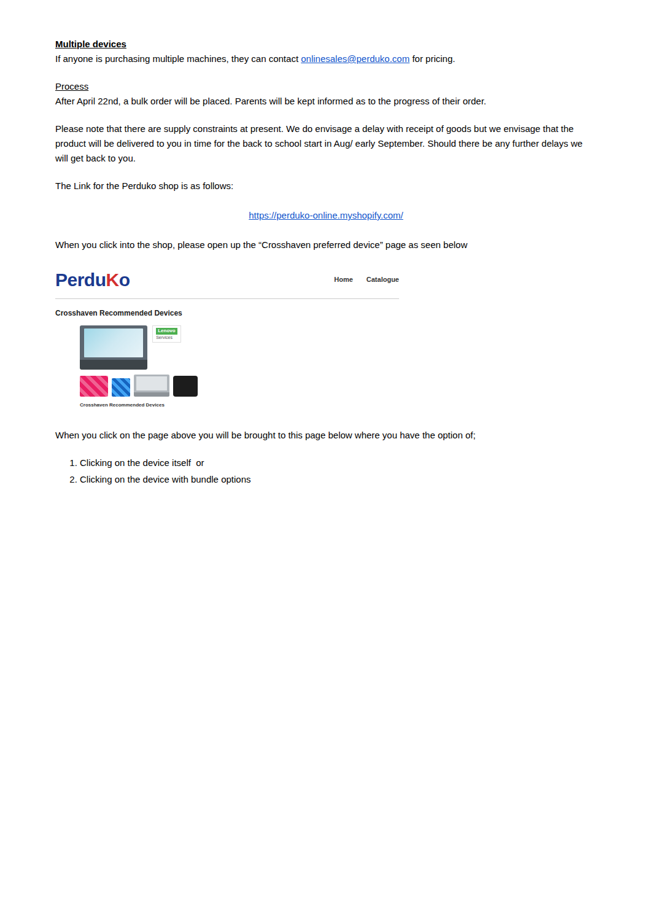Multiple devices
If anyone is purchasing multiple machines, they can contact onlinesales@perduko.com for pricing.
Process
After April 22nd, a bulk order will be placed. Parents will be kept informed as to the progress of their order.
Please note that there are supply constraints at present. We do envisage a delay with receipt of goods but we envisage that the product will be delivered to you in time for the back to school start in Aug/ early September. Should there be any further delays we will get back to you.
The Link for the Perduko shop is as follows:
https://perduko-online.myshopify.com/
When you click into the shop, please open up the “Crosshaven preferred device” page as seen below
Perdu Ko
Home Catalogue
Crosshaven Recommended Devices
Lenovo Services
Crosshaven Recommended Devices
When you click on the page above you will be brought to this page below where you have the option of;
Clicking on the device itself or
Clicking on the device with bundle options